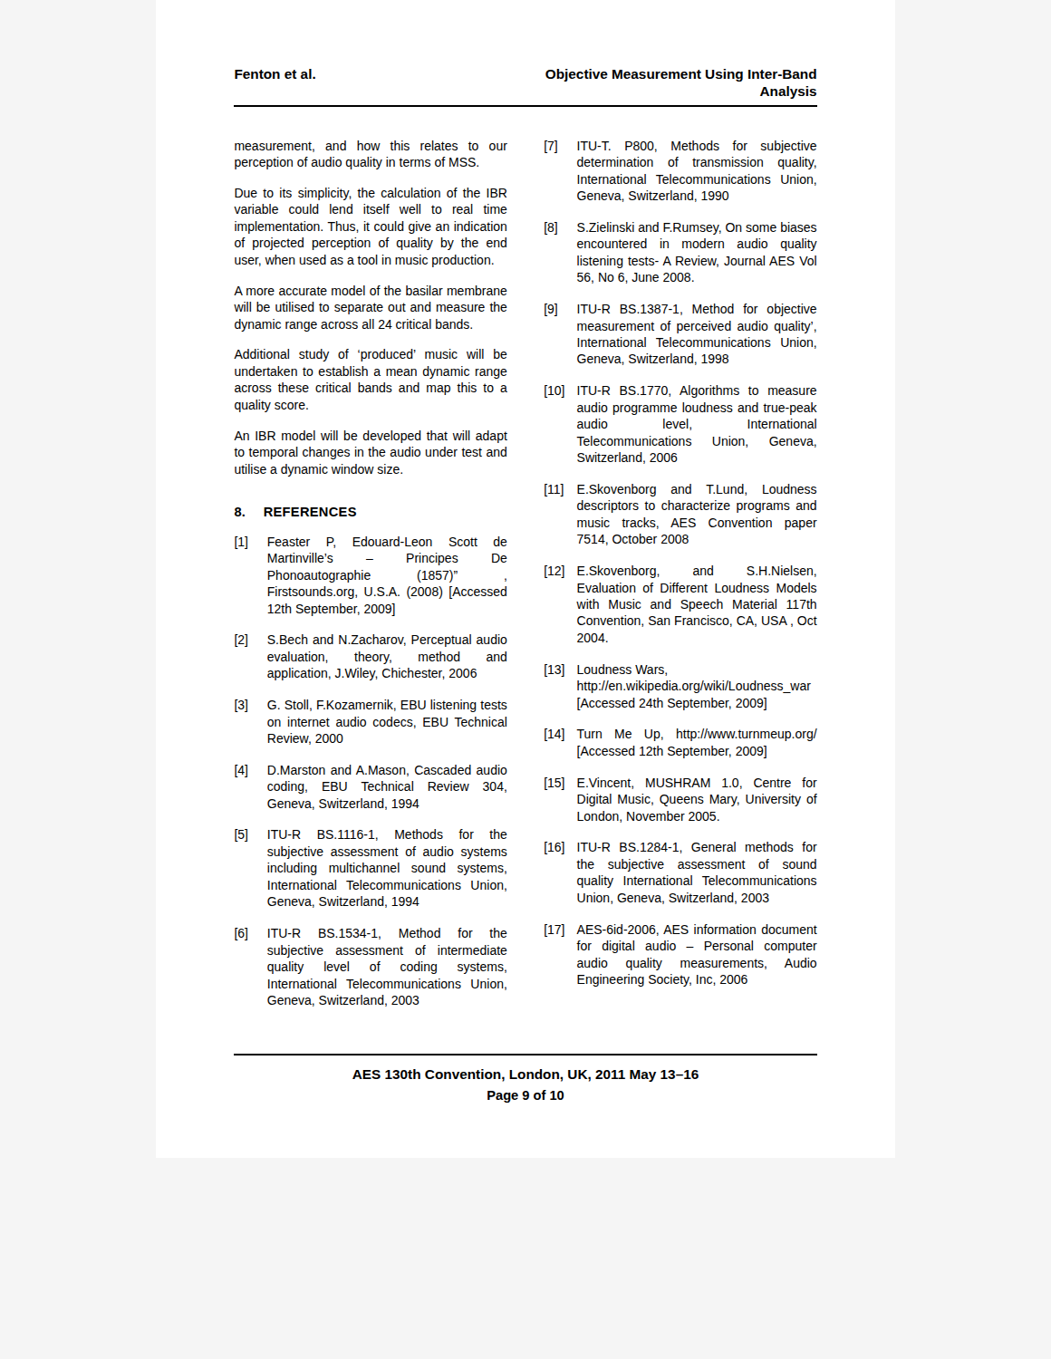Fenton et al.
Objective Measurement Using Inter-Band
Analysis
measurement, and how this relates to our perception of audio quality in terms of MSS.
Due to its simplicity, the calculation of the IBR variable could lend itself well to real time implementation. Thus, it could give an indication of projected perception of quality by the end user, when used as a tool in music production.
A more accurate model of the basilar membrane will be utilised to separate out and measure the dynamic range across all 24 critical bands.
Additional study of ‘produced’ music will be undertaken to establish a mean dynamic range across these critical bands and map this to a quality score.
An IBR model will be developed that will adapt to temporal changes in the audio under test and utilise a dynamic window size.
8. REFERENCES
[1] Feaster P, Edouard-Leon Scott de Martinville’s – Principes De Phonoautographie (1857)” , Firstsounds.org, U.S.A. (2008) [Accessed 12th September, 2009]
[2] S.Bech and N.Zacharov, Perceptual audio evaluation, theory, method and application, J.Wiley, Chichester, 2006
[3] G. Stoll, F.Kozamernik, EBU listening tests on internet audio codecs, EBU Technical Review, 2000
[4] D.Marston and A.Mason, Cascaded audio coding, EBU Technical Review 304, Geneva, Switzerland, 1994
[5] ITU-R BS.1116-1, Methods for the subjective assessment of audio systems including multichannel sound systems, International Telecommunications Union, Geneva, Switzerland, 1994
[6] ITU-R BS.1534-1, Method for the subjective assessment of intermediate quality level of coding systems, International Telecommunications Union, Geneva, Switzerland, 2003
[7] ITU-T. P800, Methods for subjective determination of transmission quality, International Telecommunications Union, Geneva, Switzerland, 1990
[8] S.Zielinski and F.Rumsey, On some biases encountered in modern audio quality listening tests- A Review, Journal AES Vol 56, No 6, June 2008.
[9] ITU-R BS.1387-1, Method for objective measurement of perceived audio quality’, International Telecommunications Union, Geneva, Switzerland, 1998
[10] ITU-R BS.1770, Algorithms to measure audio programme loudness and true-peak audio level, International Telecommunications Union, Geneva, Switzerland, 2006
[11] E.Skovenborg and T.Lund, Loudness descriptors to characterize programs and music tracks, AES Convention paper 7514, October 2008
[12] E.Skovenborg, and S.H.Nielsen, Evaluation of Different Loudness Models with Music and Speech Material 117th Convention, San Francisco, CA, USA , Oct 2004.
[13] Loudness Wars,
http://en.wikipedia.org/wiki/Loudness_war
[Accessed 24th September, 2009]
[14] Turn Me Up, http://www.turnmeup.org/ [Accessed 12th September, 2009]
[15] E.Vincent, MUSHRAM 1.0, Centre for Digital Music, Queens Mary, University of London, November 2005.
[16] ITU-R BS.1284-1, General methods for the subjective assessment of sound quality International Telecommunications Union, Geneva, Switzerland, 2003
[17] AES-6id-2006, AES information document for digital audio – Personal computer audio quality measurements, Audio Engineering Society, Inc, 2006
AES 130th Convention, London, UK, 2011 May 13–16
Page 9 of 10